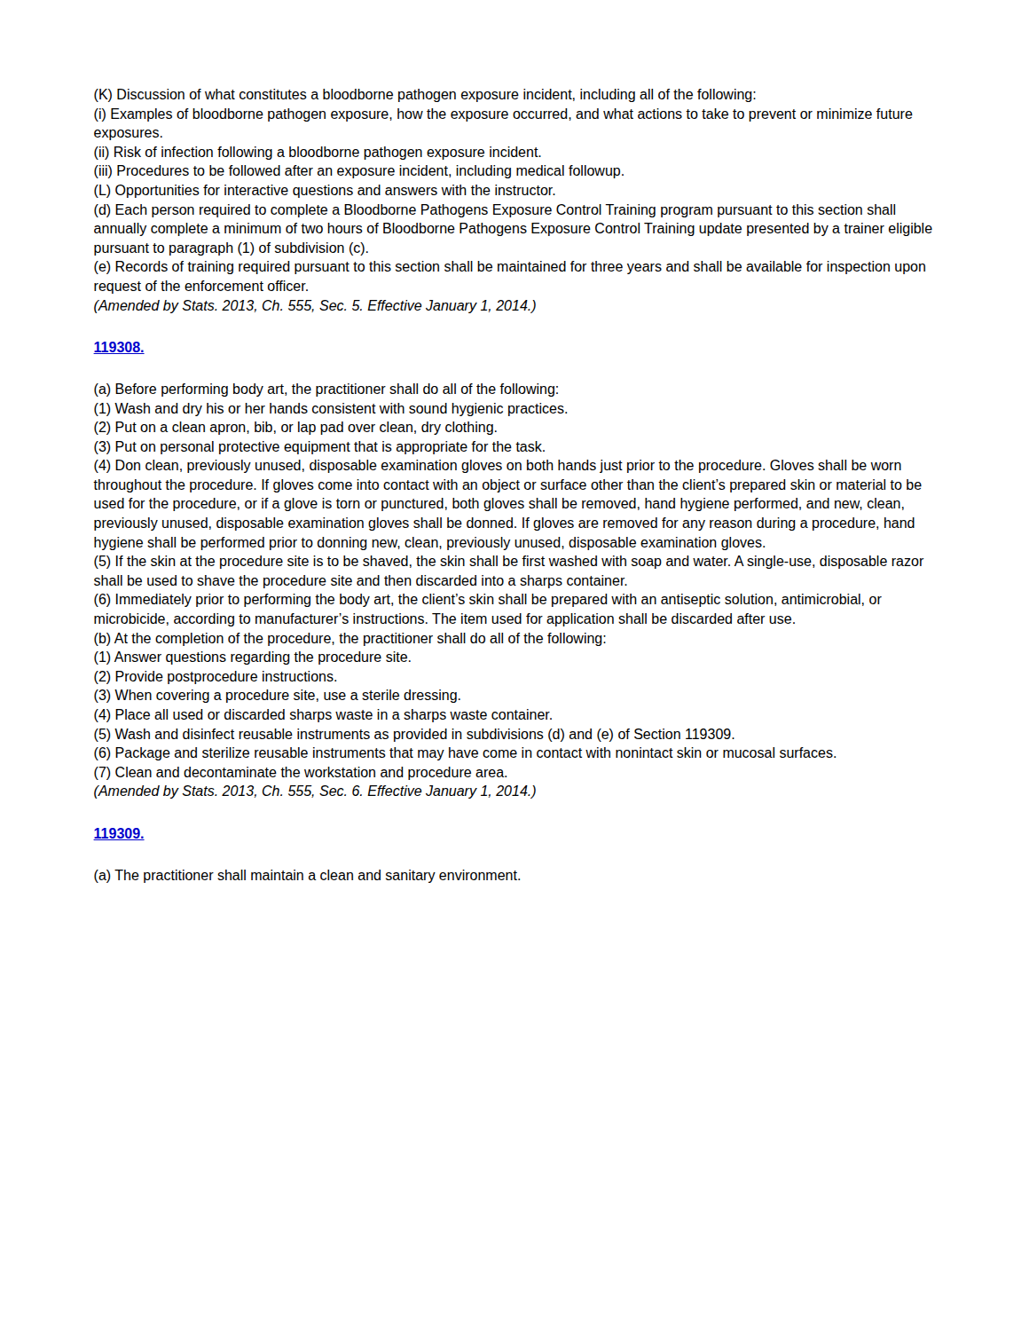(K) Discussion of what constitutes a bloodborne pathogen exposure incident, including all of the following:
(i) Examples of bloodborne pathogen exposure, how the exposure occurred, and what actions to take to prevent or minimize future exposures.
(ii) Risk of infection following a bloodborne pathogen exposure incident.
(iii) Procedures to be followed after an exposure incident, including medical followup.
(L) Opportunities for interactive questions and answers with the instructor.
(d) Each person required to complete a Bloodborne Pathogens Exposure Control Training program pursuant to this section shall annually complete a minimum of two hours of Bloodborne Pathogens Exposure Control Training update presented by a trainer eligible pursuant to paragraph (1) of subdivision (c).
(e) Records of training required pursuant to this section shall be maintained for three years and shall be available for inspection upon request of the enforcement officer.
(Amended by Stats. 2013, Ch. 555, Sec. 5. Effective January 1, 2014.)
119308.
(a) Before performing body art, the practitioner shall do all of the following:
(1) Wash and dry his or her hands consistent with sound hygienic practices.
(2) Put on a clean apron, bib, or lap pad over clean, dry clothing.
(3) Put on personal protective equipment that is appropriate for the task.
(4) Don clean, previously unused, disposable examination gloves on both hands just prior to the procedure. Gloves shall be worn throughout the procedure. If gloves come into contact with an object or surface other than the client’s prepared skin or material to be used for the procedure, or if a glove is torn or punctured, both gloves shall be removed, hand hygiene performed, and new, clean, previously unused, disposable examination gloves shall be donned. If gloves are removed for any reason during a procedure, hand hygiene shall be performed prior to donning new, clean, previously unused, disposable examination gloves.
(5) If the skin at the procedure site is to be shaved, the skin shall be first washed with soap and water. A single-use, disposable razor shall be used to shave the procedure site and then discarded into a sharps container.
(6) Immediately prior to performing the body art, the client’s skin shall be prepared with an antiseptic solution, antimicrobial, or microbicide, according to manufacturer’s instructions. The item used for application shall be discarded after use.
(b) At the completion of the procedure, the practitioner shall do all of the following:
(1) Answer questions regarding the procedure site.
(2) Provide postprocedure instructions.
(3) When covering a procedure site, use a sterile dressing.
(4) Place all used or discarded sharps waste in a sharps waste container.
(5) Wash and disinfect reusable instruments as provided in subdivisions (d) and (e) of Section 119309.
(6) Package and sterilize reusable instruments that may have come in contact with nonintact skin or mucosal surfaces.
(7) Clean and decontaminate the workstation and procedure area.
(Amended by Stats. 2013, Ch. 555, Sec. 6. Effective January 1, 2014.)
119309.
(a) The practitioner shall maintain a clean and sanitary environment.